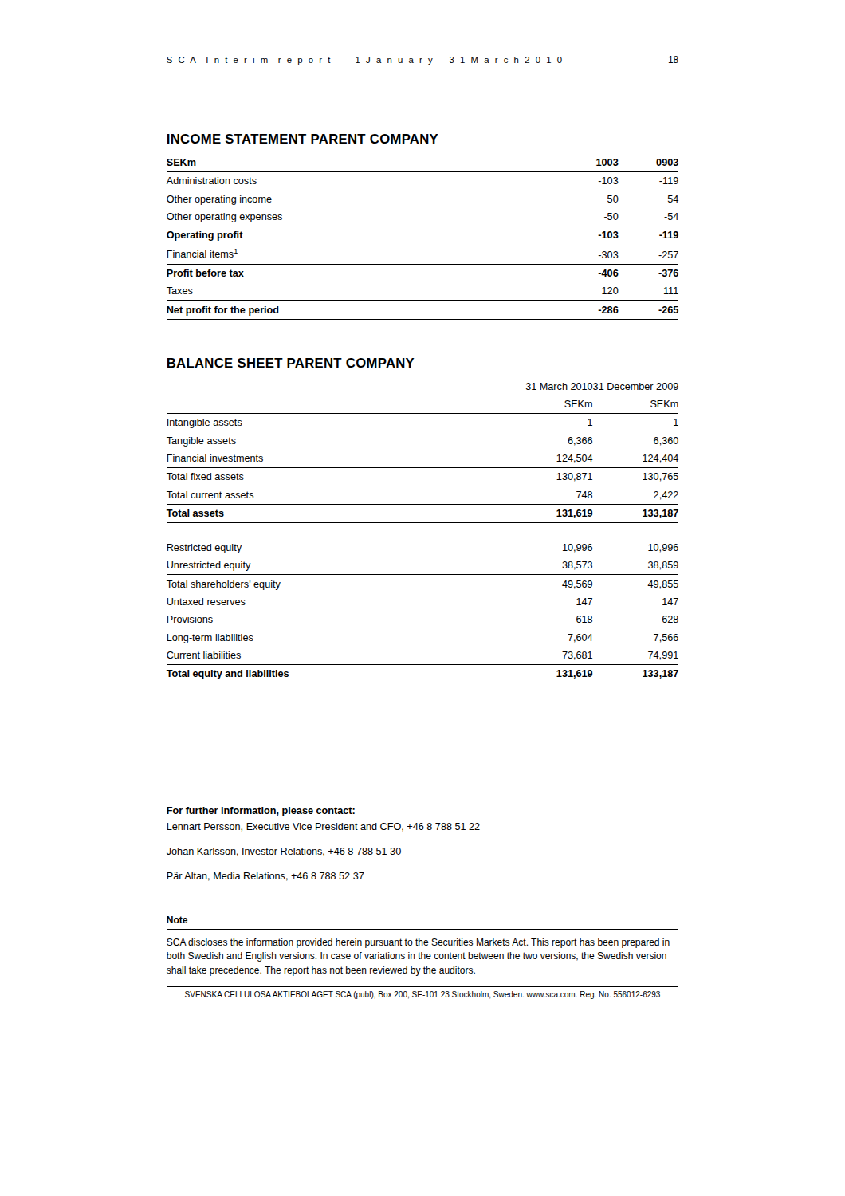S C A I n t e r i m r e p o r t – 1 J a n u a r y – 3 1 M a r c h 2 0 1 0
18
INCOME STATEMENT PARENT COMPANY
| SEKm | 1003 | 0903 |
| --- | --- | --- |
| Administration costs | -103 | -119 |
| Other operating income | 50 | 54 |
| Other operating expenses | -50 | -54 |
| Operating profit | -103 | -119 |
| Financial items 1 | -303 | -257 |
| Profit before tax | -406 | -376 |
| Taxes | 120 | 111 |
| Net profit for the period | -286 | -265 |
BALANCE SHEET PARENT COMPANY
| | 31 March 2010 | 31 December 2009 |
| | SEKm | SEKm |
| Intangible assets | 1 | 1 |
| Tangible assets | 6,366 | 6,360 |
| Financial investments | 124,504 | 124,404 |
| Total fixed assets | 130,871 | 130,765 |
| Total current assets | 748 | 2,422 |
| Total assets | 131,619 | 133,187 |
| Restricted equity | 10,996 | 10,996 |
| Unrestricted equity | 38,573 | 38,859 |
| Total shareholders' equity | 49,569 | 49,855 |
| Untaxed reserves | 147 | 147 |
| Provisions | 618 | 628 |
| Long-term liabilities | 7,604 | 7,566 |
| Current liabilities | 73,681 | 74,991 |
| Total equity and liabilities | 131,619 | 133,187 |
For further information, please contact:
Lennart Persson, Executive Vice President and CFO, +46 8 788 51 22
Johan Karlsson, Investor Relations, +46 8 788 51 30
Pär Altan, Media Relations, +46 8 788 52 37
Note
SCA discloses the information provided herein pursuant to the Securities Markets Act. This report has been prepared in both Swedish and English versions. In case of variations in the content between the two versions, the Swedish version shall take precedence. The report has not been reviewed by the auditors.
SVENSKA CELLULOSA AKTIEBOLAGET SCA (publ), Box 200, SE-101 23 Stockholm, Sweden. www.sca.com. Reg. No. 556012-6293